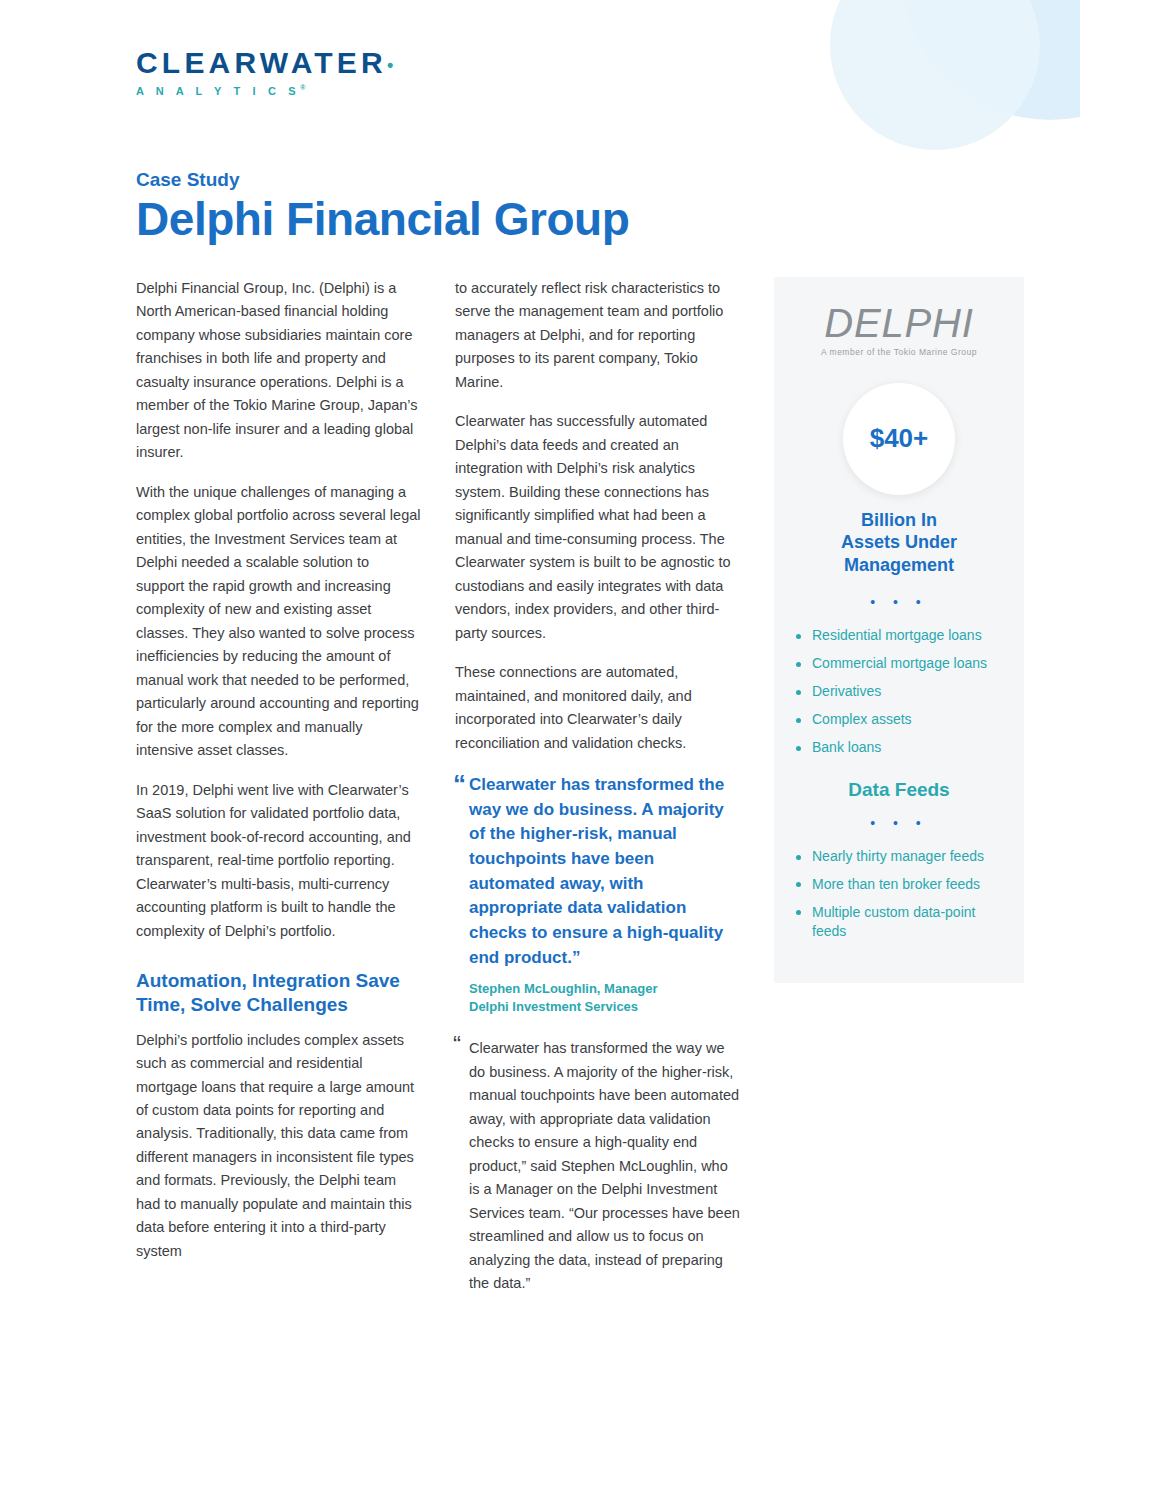CLEARWATER•
A N A L Y T I C S®
Case Study
Delphi Financial Group
Delphi Financial Group, Inc. (Delphi) is a North American-based financial holding company whose subsidiaries maintain core franchises in both life and property and casualty insurance operations. Delphi is a member of the Tokio Marine Group, Japan’s largest non-life insurer and a leading global insurer.
With the unique challenges of managing a complex global portfolio across several legal entities, the Investment Services team at Delphi needed a scalable solution to support the rapid growth and increasing complexity of new and existing asset classes. They also wanted to solve process inefficiencies by reducing the amount of manual work that needed to be performed, particularly around accounting and reporting for the more complex and manually intensive asset classes.
In 2019, Delphi went live with Clearwater’s SaaS solution for validated portfolio data, investment book-of-record accounting, and transparent, real-time portfolio reporting. Clearwater’s multi-basis, multi-currency accounting platform is built to handle the complexity of Delphi’s portfolio.
Automation, Integration Save Time, Solve Challenges
Delphi’s portfolio includes complex assets such as commercial and residential mortgage loans that require a large amount of custom data points for reporting and analysis. Traditionally, this data came from different managers in inconsistent file types and formats. Previously, the Delphi team had to manually populate and maintain this data before entering it into a third-party system
to accurately reflect risk characteristics to serve the management team and portfolio managers at Delphi, and for reporting purposes to its parent company, Tokio Marine.
Clearwater has successfully automated Delphi’s data feeds and created an integration with Delphi’s risk analytics system. Building these connections has significantly simplified what had been a manual and time-consuming process. The Clearwater system is built to be agnostic to custodians and easily integrates with data vendors, index providers, and other third-party sources.
These connections are automated, maintained, and monitored daily, and incorporated into Clearwater’s daily reconciliation and validation checks.
Clearwater has transformed the way we do business. A majority of the higher-risk, manual touchpoints have been automated away, with appropriate data validation checks to ensure a high-quality end product.”
Stephen McLoughlin, Manager
Delphi Investment Services
Clearwater has transformed the way we do business. A majority of the higher-risk, manual touchpoints have been automated away, with appropriate data validation checks to ensure a high-quality end product,” said Stephen McLoughlin, who is a Manager on the Delphi Investment Services team. “Our processes have been streamlined and allow us to focus on analyzing the data, instead of preparing the data.”
DELPHI
A member of the Tokio Marine Group
$40+
Billion In
Assets Under
Management
• • •
Residential mortgage loans
Commercial mortgage loans
Derivatives
Complex assets
Bank loans
Data Feeds
• • •
Nearly thirty manager feeds
More than ten broker feeds
Multiple custom data-point feeds